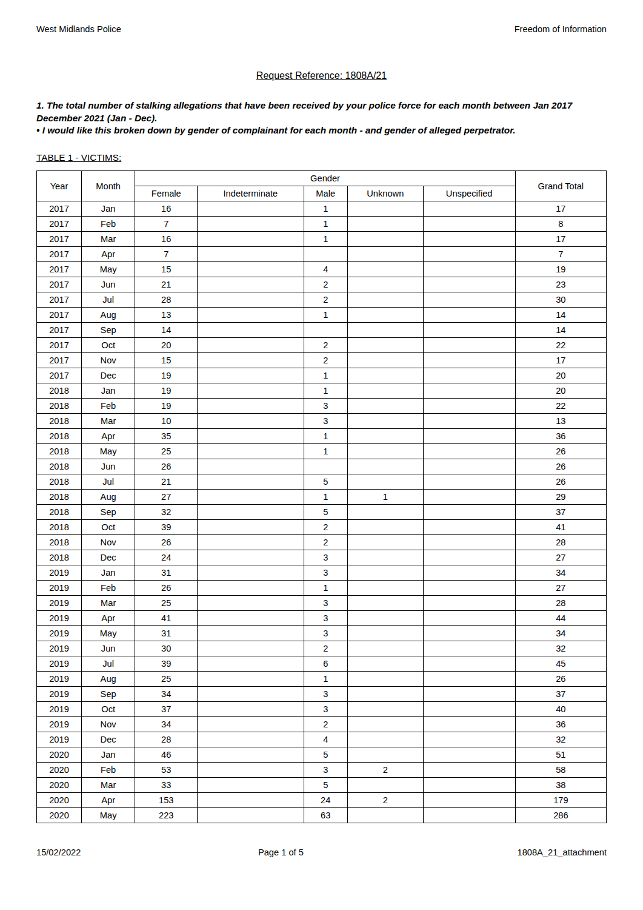West Midlands Police Freedom of Information
Request Reference: 1808A/21
1. The total number of stalking allegations that have been received by your police force for each month between Jan 2017 December 2021 (Jan - Dec).
• I would like this broken down by gender of complainant for each month - and gender of alleged perpetrator.
TABLE 1 - VICTIMS:
| Year | Month | Gender | Grand Total |
| --- | --- | --- | --- |
| Female | Indeterminate | Male | Unknown | Unspecified |
| 2017 | Jan | 16 | | 1 | | | 17 |
| 2017 | Feb | 7 | | 1 | | | 8 |
| 2017 | Mar | 16 | | 1 | | | 17 |
| 2017 | Apr | 7 | | | | | 7 |
| 2017 | May | 15 | | 4 | | | 19 |
| 2017 | Jun | 21 | | 2 | | | 23 |
| 2017 | Jul | 28 | | 2 | | | 30 |
| 2017 | Aug | 13 | | 1 | | | 14 |
| 2017 | Sep | 14 | | | | | 14 |
| 2017 | Oct | 20 | | 2 | | | 22 |
| 2017 | Nov | 15 | | 2 | | | 17 |
| 2017 | Dec | 19 | | 1 | | | 20 |
| 2018 | Jan | 19 | | 1 | | | 20 |
| 2018 | Feb | 19 | | 3 | | | 22 |
| 2018 | Mar | 10 | | 3 | | | 13 |
| 2018 | Apr | 35 | | 1 | | | 36 |
| 2018 | May | 25 | | 1 | | | 26 |
| 2018 | Jun | 26 | | | | | 26 |
| 2018 | Jul | 21 | | 5 | | | 26 |
| 2018 | Aug | 27 | | 1 | 1 | | 29 |
| 2018 | Sep | 32 | | 5 | | | 37 |
| 2018 | Oct | 39 | | 2 | | | 41 |
| 2018 | Nov | 26 | | 2 | | | 28 |
| 2018 | Dec | 24 | | 3 | | | 27 |
| 2019 | Jan | 31 | | 3 | | | 34 |
| 2019 | Feb | 26 | | 1 | | | 27 |
| 2019 | Mar | 25 | | 3 | | | 28 |
| 2019 | Apr | 41 | | 3 | | | 44 |
| 2019 | May | 31 | | 3 | | | 34 |
| 2019 | Jun | 30 | | 2 | | | 32 |
| 2019 | Jul | 39 | | 6 | | | 45 |
| 2019 | Aug | 25 | | 1 | | | 26 |
| 2019 | Sep | 34 | | 3 | | | 37 |
| 2019 | Oct | 37 | | 3 | | | 40 |
| 2019 | Nov | 34 | | 2 | | | 36 |
| 2019 | Dec | 28 | | 4 | | | 32 |
| 2020 | Jan | 46 | | 5 | | | 51 |
| 2020 | Feb | 53 | | 3 | 2 | | 58 |
| 2020 | Mar | 33 | | 5 | | | 38 |
| 2020 | Apr | 153 | | 24 | 2 | | 179 |
| 2020 | May | 223 | | 63 | | | 286 |
15/02/2022 Page 1 of 5 1808A_21_attachment